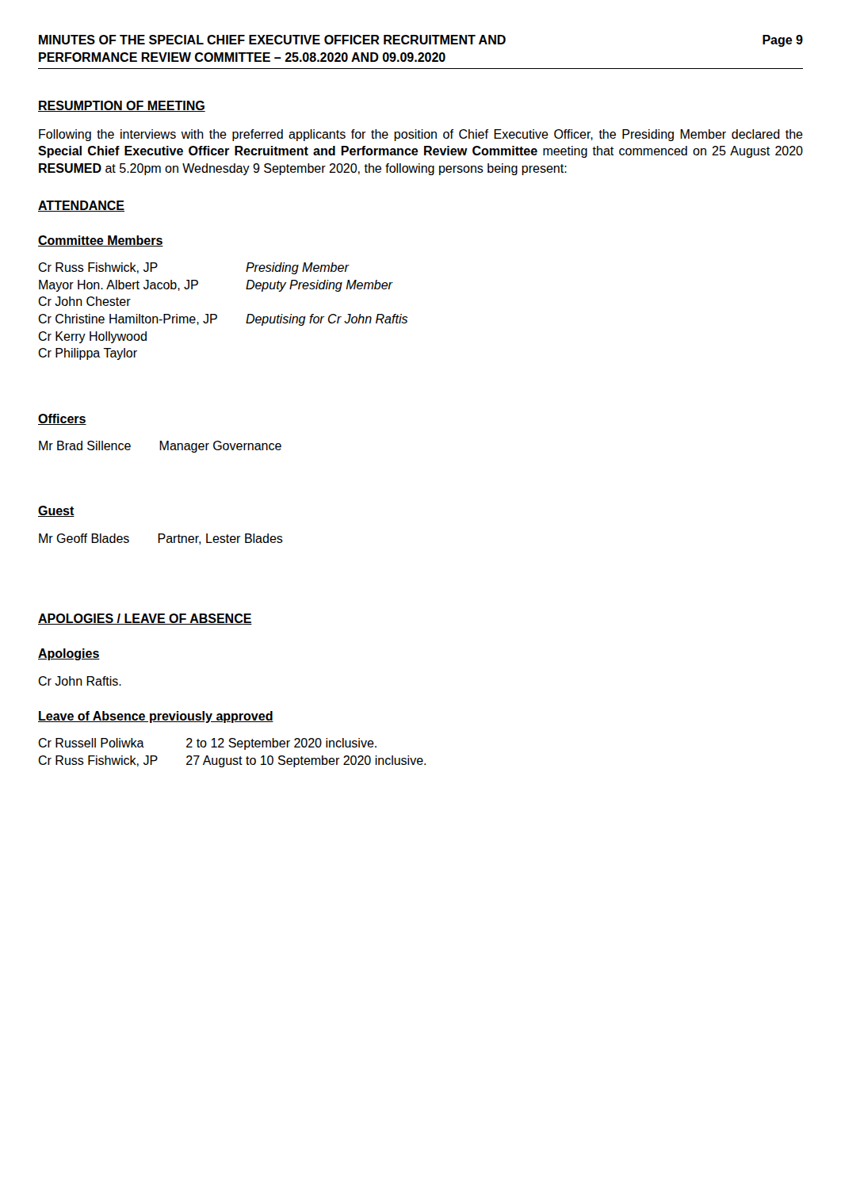| MINUTES OF THE SPECIAL CHIEF EXECUTIVE OFFICER RECRUITMENT AND PERFORMANCE REVIEW COMMITTEE – 25.08.2020 AND 09.09.2020 | Page 9 |
RESUMPTION OF MEETING
Following the interviews with the preferred applicants for the position of Chief Executive Officer, the Presiding Member declared the Special Chief Executive Officer Recruitment and Performance Review Committee meeting that commenced on 25 August 2020 RESUMED at 5.20pm on Wednesday 9 September 2020, the following persons being present:
ATTENDANCE
Committee Members
| Cr Russ Fishwick, JP | Presiding Member |
| Mayor Hon. Albert Jacob, JP | Deputy Presiding Member |
| Cr John Chester | |
| Cr Christine Hamilton-Prime, JP | Deputising for Cr John Raftis |
| Cr Kerry Hollywood | |
| Cr Philippa Taylor | |
Officers
| Mr Brad Sillence | Manager Governance |
Guest
| Mr Geoff Blades | Partner, Lester Blades |
APOLOGIES / LEAVE OF ABSENCE
Apologies
Cr John Raftis.
Leave of Absence previously approved
| Cr Russell Poliwka | 2 to 12 September 2020 inclusive. |
| Cr Russ Fishwick, JP | 27 August to 10 September 2020 inclusive. |